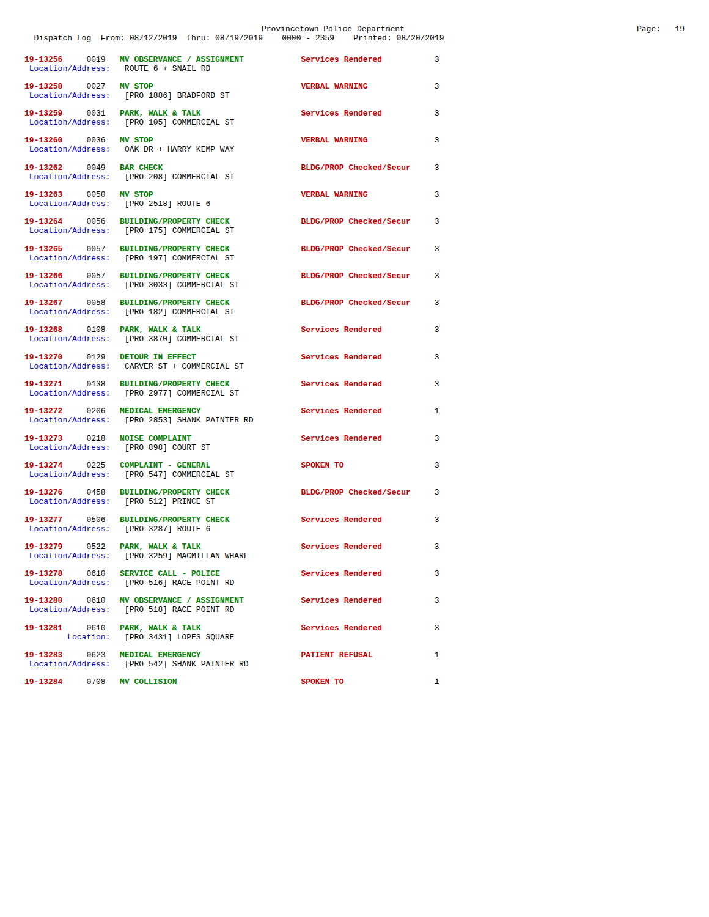Provincetown Police Department Page: 19
Dispatch Log From: 08/12/2019 Thru: 08/19/2019 0000 - 2359 Printed: 08/20/2019
19-132560019 MV OBSERVANCE / ASSIGNMENT Services Rendered 3
Location/Address: ROUTE 6 + SNAIL RD
19-132580027 MV STOP VERBAL WARNING 3
Location/Address: [PRO 1886] BRADFORD ST
19-132590031 PARK, WALK & TALK Services Rendered 3
Location/Address: [PRO 105] COMMERCIAL ST
19-132600036 MV STOP VERBAL WARNING 3
Location/Address: OAK DR + HARRY KEMP WAY
19-132620049 BAR CHECK BLDG/PROP Checked/Secur 3
Location/Address: [PRO 208] COMMERCIAL ST
19-132630050 MV STOP VERBAL WARNING 3
Location/Address: [PRO 2518] ROUTE 6
19-132640056 BUILDING/PROPERTY CHECK BLDG/PROP Checked/Secur 3
Location/Address: [PRO 175] COMMERCIAL ST
19-132650057 BUILDING/PROPERTY CHECK BLDG/PROP Checked/Secur 3
Location/Address: [PRO 197] COMMERCIAL ST
19-132660057 BUILDING/PROPERTY CHECK BLDG/PROP Checked/Secur 3
Location/Address: [PRO 3033] COMMERCIAL ST
19-132670058 BUILDING/PROPERTY CHECK BLDG/PROP Checked/Secur 3
Location/Address: [PRO 182] COMMERCIAL ST
19-132680108 PARK, WALK & TALK Services Rendered 3
Location/Address: [PRO 3870] COMMERCIAL ST
19-132700129 DETOUR IN EFFECT Services Rendered 3
Location/Address: CARVER ST + COMMERCIAL ST
19-132710138 BUILDING/PROPERTY CHECK Services Rendered 3
Location/Address: [PRO 2977] COMMERCIAL ST
19-132720206 MEDICAL EMERGENCY Services Rendered 1
Location/Address: [PRO 2853] SHANK PAINTER RD
19-132730218 NOISE COMPLAINT Services Rendered 3
Location/Address: [PRO 898] COURT ST
19-132740225 COMPLAINT - GENERAL SPOKEN TO 3
Location/Address: [PRO 547] COMMERCIAL ST
19-132760458 BUILDING/PROPERTY CHECK BLDG/PROP Checked/Secur 3
Location/Address: [PRO 512] PRINCE ST
19-132770506 BUILDING/PROPERTY CHECK Services Rendered 3
Location/Address: [PRO 3287] ROUTE 6
19-132790522 PARK, WALK & TALK Services Rendered 3
Location/Address: [PRO 3259] MACMILLAN WHARF
19-132780610 SERVICE CALL - POLICE Services Rendered 3
Location/Address: [PRO 516] RACE POINT RD
19-132800610 MV OBSERVANCE / ASSIGNMENT Services Rendered 3
Location/Address: [PRO 518] RACE POINT RD
19-132810610 PARK, WALK & TALK Services Rendered 3
Location: [PRO 3431] LOPES SQUARE
19-132830623 MEDICAL EMERGENCY PATIENT REFUSAL 1
Location/Address: [PRO 542] SHANK PAINTER RD
19-132840708 MV COLLISION SPOKEN TO 1